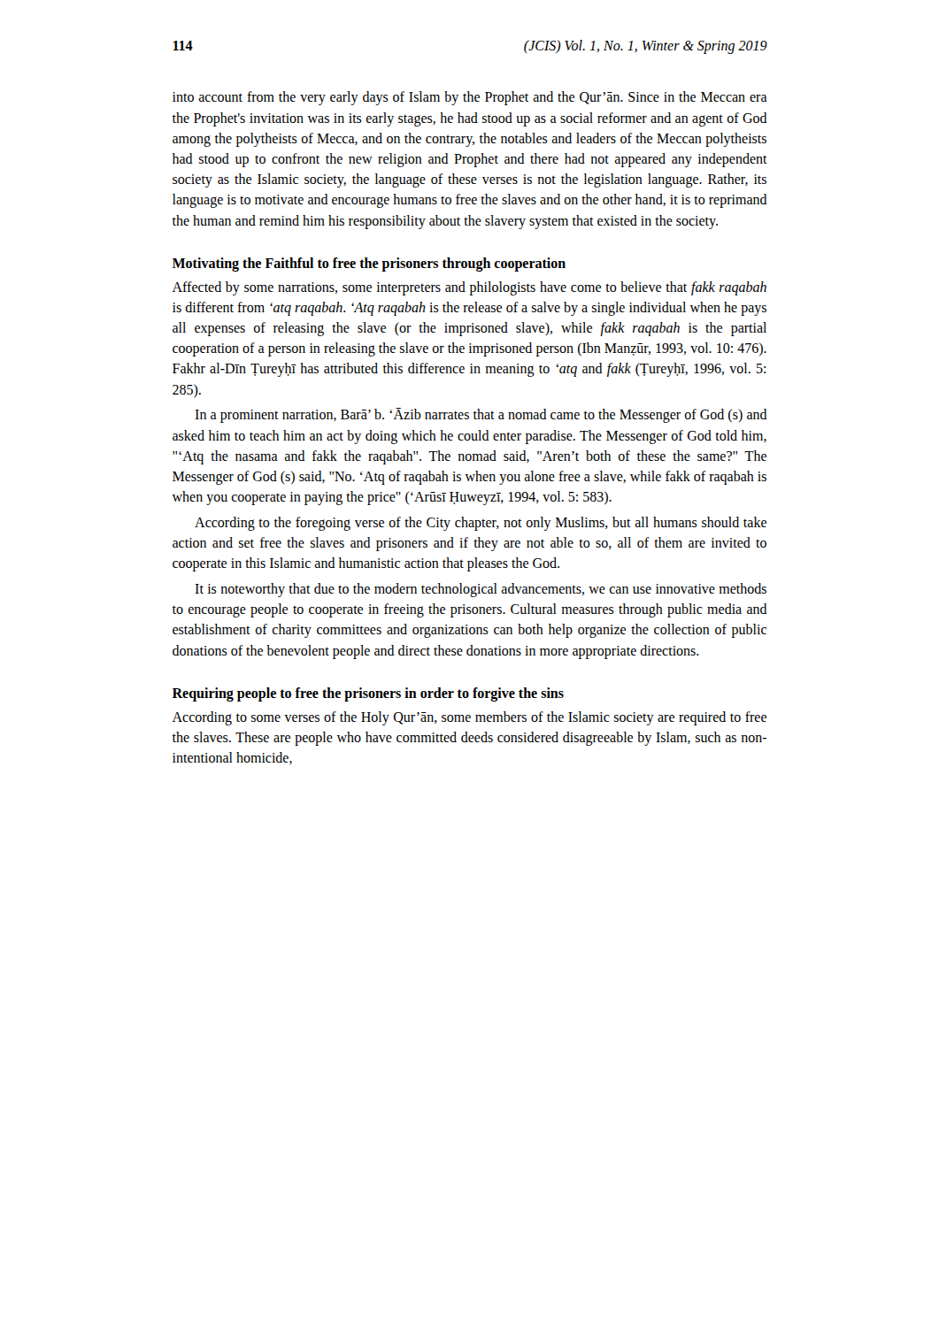114 (JCIS) Vol. 1, No. 1, Winter & Spring 2019
into account from the very early days of Islam by the Prophet and the Qur’ān. Since in the Meccan era the Prophet's invitation was in its early stages, he had stood up as a social reformer and an agent of God among the polytheists of Mecca, and on the contrary, the notables and leaders of the Meccan polytheists had stood up to confront the new religion and Prophet and there had not appeared any independent society as the Islamic society, the language of these verses is not the legislation language. Rather, its language is to motivate and encourage humans to free the slaves and on the other hand, it is to reprimand the human and remind him his responsibility about the slavery system that existed in the society.
Motivating the Faithful to free the prisoners through cooperation
Affected by some narrations, some interpreters and philologists have come to believe that fakk raqabah is different from ‘atq raqabah. ‘Atq raqabah is the release of a salve by a single individual when he pays all expenses of releasing the slave (or the imprisoned slave), while fakk raqabah is the partial cooperation of a person in releasing the slave or the imprisoned person (Ibn Manẓūr, 1993, vol. 10: 476). Fakhr al-Dīn Ṭureyḥī has attributed this difference in meaning to ‘atq and fakk (Ṭureyḥī, 1996, vol. 5: 285).
In a prominent narration, Barā’ b. ‘Āzib narrates that a nomad came to the Messenger of God (s) and asked him to teach him an act by doing which he could enter paradise. The Messenger of God told him, "‘Atq the nasama and fakk the raqabah". The nomad said, "Aren’t both of these the same?" The Messenger of God (s) said, "No. ‘Atq of raqabah is when you alone free a slave, while fakk of raqabah is when you cooperate in paying the price" (‘Arūsī Ḥuweyzī, 1994, vol. 5: 583).
According to the foregoing verse of the City chapter, not only Muslims, but all humans should take action and set free the slaves and prisoners and if they are not able to so, all of them are invited to cooperate in this Islamic and humanistic action that pleases the God.
It is noteworthy that due to the modern technological advancements, we can use innovative methods to encourage people to cooperate in freeing the prisoners. Cultural measures through public media and establishment of charity committees and organizations can both help organize the collection of public donations of the benevolent people and direct these donations in more appropriate directions.
Requiring people to free the prisoners in order to forgive the sins
According to some verses of the Holy Qur’ān, some members of the Islamic society are required to free the slaves. These are people who have committed deeds considered disagreeable by Islam, such as non-intentional homicide,